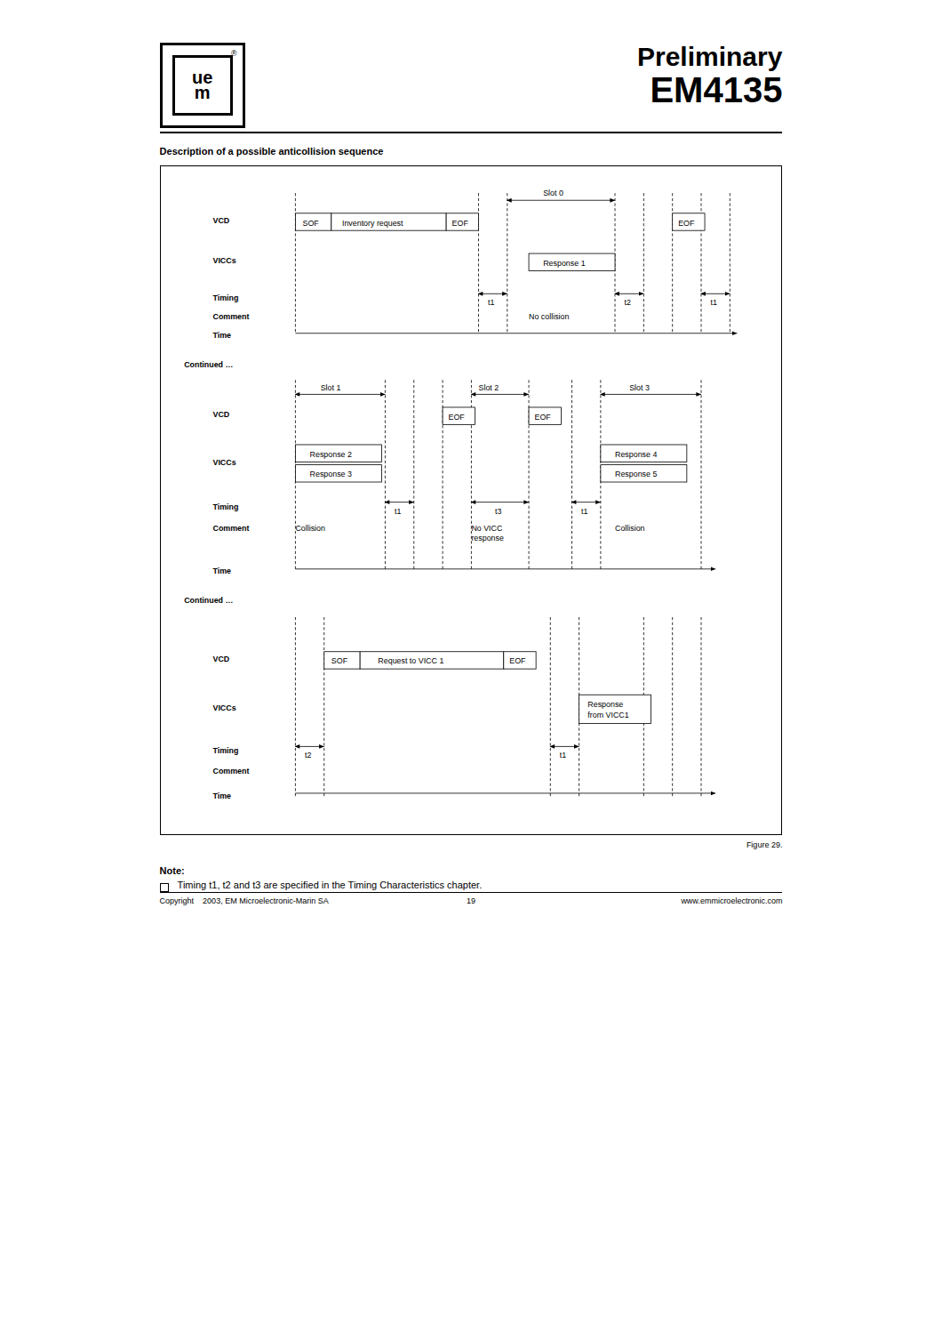®
ue
m
Preliminary
EM4135
Description of a possible anticollision sequence
Slot 0 VCD SOF Inventory request EOF EOF VICCs Response 1 Timing t1 t2 t1 Comment No collision Time Continued … Slot 1 Slot 2 Slot 3 VCD EOF EOF VICCs Response 2 Response 3 Response 4 Response 5 Timing t1 t3 t1 Comment Collision No VICC response Collision Time Continued … VCD SOF Request to VICC 1 EOF VICCs Response from VICC1 Timing t2 t1 Comment Time
Figure 29.
Note:
Timing t1, t2 and t3 are specified in the Timing Characteristics chapter.
Copyright 2003, EM Microelectronic-Marin SA
19
www.emmicroelectronic.com